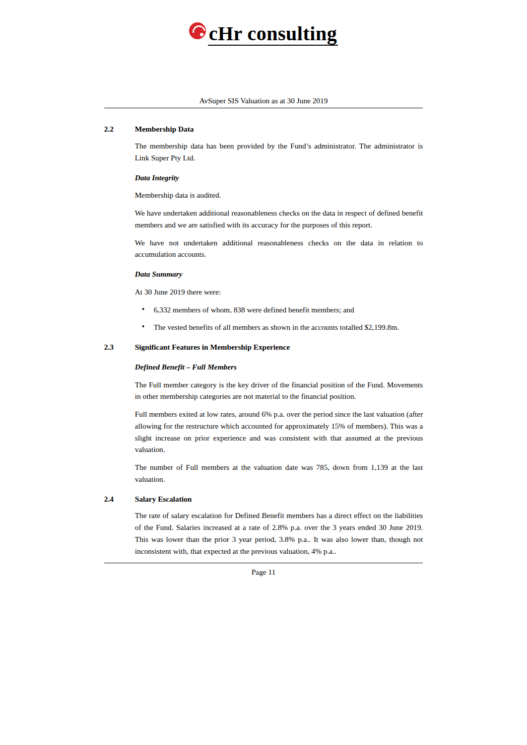cHr consulting
AvSuper SIS Valuation as at 30 June 2019
2.2
Membership Data
The membership data has been provided by the Fund’s administrator. The administrator is Link Super Pty Ltd.
Data Integrity
Membership data is audited.
We have undertaken additional reasonableness checks on the data in respect of defined benefit members and we are satisfied with its accuracy for the purposes of this report.
We have not undertaken additional reasonableness checks on the data in relation to accumulation accounts.
Data Summary
At 30 June 2019 there were:
6,332 members of whom, 838 were defined benefit members; and
The vested benefits of all members as shown in the accounts totalled $2,199.8m.
2.3
Significant Features in Membership Experience
Defined Benefit – Full Members
The Full member category is the key driver of the financial position of the Fund. Movements in other membership categories are not material to the financial position.
Full members exited at low rates, around 6% p.a. over the period since the last valuation (after allowing for the restructure which accounted for approximately 15% of members). This was a slight increase on prior experience and was consistent with that assumed at the previous valuation.
The number of Full members at the valuation date was 785, down from 1,139 at the last valuation.
2.4
Salary Escalation
The rate of salary escalation for Defined Benefit members has a direct effect on the liabilities of the Fund. Salaries increased at a rate of 2.8% p.a. over the 3 years ended 30 June 2019. This was lower than the prior 3 year period, 3.8% p.a.. It was also lower than, though not inconsistent with, that expected at the previous valuation, 4% p.a..
Page 11